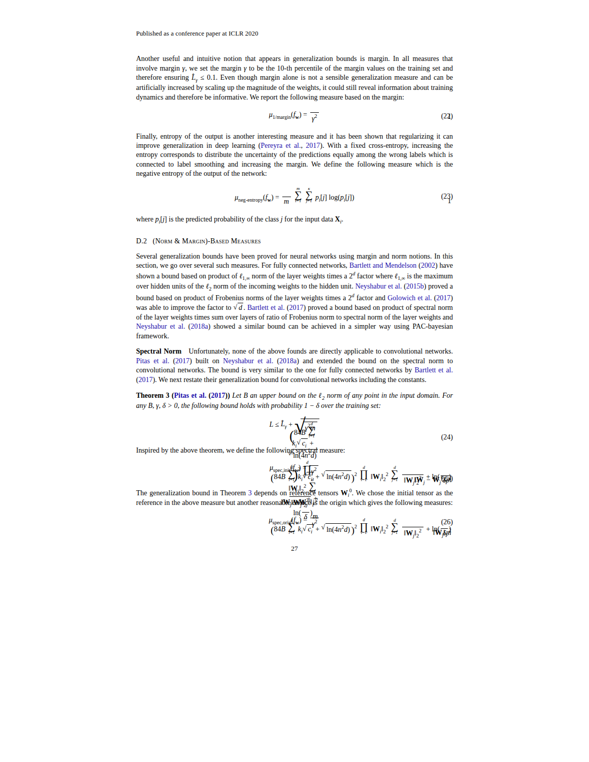Published as a conference paper at ICLR 2020
Another useful and intuitive notion that appears in generalization bounds is margin. In all measures that involve margin γ, we set the margin γ to be the 10-th percentile of the margin values on the training set and therefore ensuring L̂γ ≤ 0.1. Even though margin alone is not a sensible generalization measure and can be artificially increased by scaling up the magnitude of the weights, it could still reveal information about training dynamics and therefore be informative. We report the following measure based on the margin:
μ1/margin(fw) = 1 γ2
(22)
Finally, entropy of the output is another interesting measure and it has been shown that regularizing it can improve generalization in deep learning (Pereyra et al., 2017). With a fixed cross-entropy, increasing the entropy corresponds to distribute the uncertainty of the predictions equally among the wrong labels which is connected to label smoothing and increasing the margin. We define the following measure which is the negative entropy of the output of the network:
μneg-entropy(fw) = 1 m m∑i=1 κ∑j=1 pi[j] log(pi[j])
(23)
where pi[j] is the predicted probability of the class j for the input data Xi.
D.2 (Norm & Margin)-Based Measures
Several generalization bounds have been proved for neural networks using margin and norm notions. In this section, we go over several such measures. For fully connected networks, Bartlett and Mendelson (2002) have shown a bound based on product of ℓ1,∞ norm of the layer weights times a 2d factor where ℓ1,∞ is the maximum over hidden units of the ℓ2 norm of the incoming weights to the hidden unit. Neyshabur et al. (2015b) proved a bound based on product of Frobenius norms of the layer weights times a 2d factor and Golowich et al. (2017) was able to improve the factor to d. Bartlett et al. (2017) proved a bound based on product of spectral norm of the layer weights times sum over layers of ratio of Frobenius norm to spectral norm of the layer weights and Neyshabur et al. (2018a) showed a similar bound can be achieved in a simpler way using PAC-bayesian framework.
Spectral Norm Unfortunately, none of the above founds are directly applicable to convolutional networks. Pitas et al. (2017) built on Neyshabur et al. (2018a) and extended the bound on the spectral norm to convolutional networks. The bound is very similar to the one for fully connected networks by Bartlett et al. (2017). We next restate their generalization bound for convolutional networks including the constants.
Theorem 3 (Pitas et al. (2017)) Let B an upper bound on the ℓ2 norm of any point in the input domain. For any B, γ, δ > 0, the following bound holds with probability 1 − δ over the training set:
L ≤ L̂γ + (84B d∑i=1 ki ci + ln(4n2d))2 d∏i=1 ‖Wi‖22 d∑j=1 ‖Wj − Wj0‖F2‖Wj‖22 + ln(mδ) γ2m
(24)
Inspired by the above theorem, we define the following spectral measure:
μspec,init(fw) = (84B d∑i=1 ki ci + ln(4n2d))2 d∏i=1 ‖Wi‖22 d∑j=1 ‖Wj − Wj0‖F2‖Wj‖22 + ln(mδ) γ2
(25)
The generalization bound in Theorem 3 depends on reference tensors Wi0. We chose the initial tensor as the reference in the above measure but another reasonable choice is the origin which gives the following measures:
μspec,orig(fw) = (84B d∑i=1 ki ci + ln(4n2d))2 d∏i=1 ‖Wi‖22 d∑j=1 ‖Wj‖F2‖Wj‖22 + ln(mδ) γ2
(26)
27